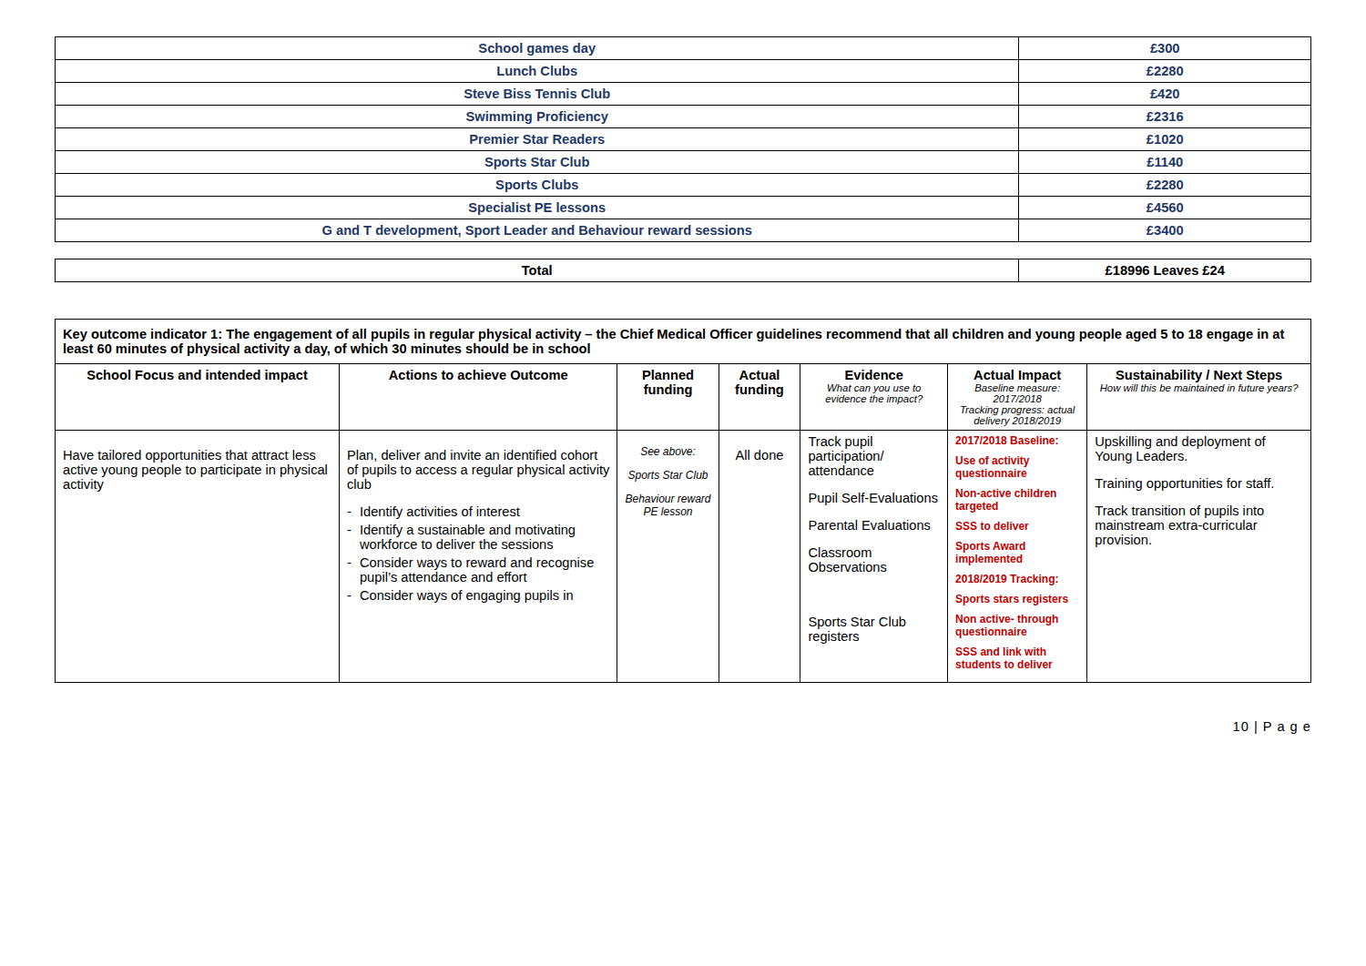| School games day | £300 |
| Lunch Clubs | £2280 |
| Steve Biss Tennis Club | £420 |
| Swimming Proficiency | £2316 |
| Premier Star Readers | £1020 |
| Sports Star Club | £1140 |
| Sports Clubs | £2280 |
| Specialist PE lessons | £4560 |
| G and T development, Sport Leader and Behaviour reward sessions | £3400 |
| Total | £18996 Leaves £24 |
| Key outcome indicator 1: The engagement of all pupils in regular physical activity – the Chief Medical Officer guidelines recommend that all children and young people aged 5 to 18 engage in at least 60 minutes of physical activity a day, of which 30 minutes should be in school |
| School Focus and intended impact | Actions to achieve Outcome | Planned funding | Actual funding | Evidence What can you use to evidence the impact? | Actual Impact Baseline measure: 2017/2018 Tracking progress: actual delivery 2018/2019 | Sustainability / Next Steps How will this be maintained in future years? |
| Have tailored opportunities that attract less active young people to participate in physical activity | Plan, deliver and invite an identified cohort of pupils to access a regular physical activity club Identify activities of interest Identify a sustainable and motivating workforce to deliver the sessions Consider ways to reward and recognise pupil’s attendance and effort Consider ways of engaging pupils in | See above: Sports Star Club Behaviour reward PE lesson | All done | Track pupil participation/ attendance Pupil Self-Evaluations Parental Evaluations Classroom Observations Sports Star Club registers | 2017/2018 Baseline: Use of activity questionnaire Non-active children targeted SSS to deliver Sports Award implemented 2018/2019 Tracking: Sports stars registers Non active- through questionnaire SSS and link with students to deliver | Upskilling and deployment of Young Leaders. Training opportunities for staff. Track transition of pupils into mainstream extra-curricular provision. |
10 | P a g e